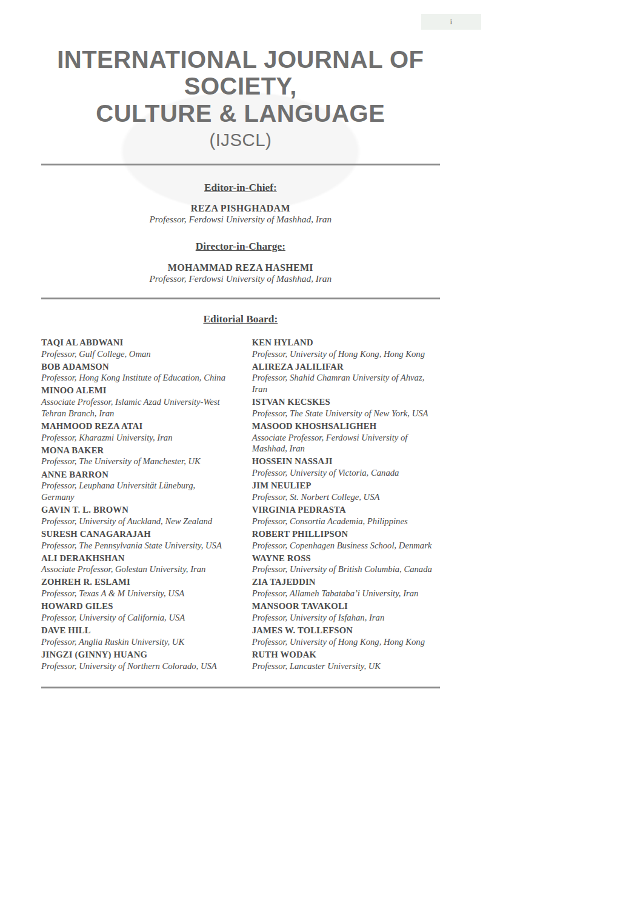i
International Journal of Society, Culture & Language
(IJSCL)
Editor-in-Chief:
REZA PISHGHADAM
Professor, Ferdowsi University of Mashhad, Iran
Director-in-Charge:
MOHAMMAD REZA HASHEMI
Professor, Ferdowsi University of Mashhad, Iran
Editorial Board:
TAQI AL ABDWANI
Professor, Gulf College, Oman
BOB ADAMSON
Professor, Hong Kong Institute of Education, China
MINOO ALEMI
Associate Professor, Islamic Azad University-West Tehran Branch, Iran
MAHMOOD REZA ATAI
Professor, Kharazmi University, Iran
MONA BAKER
Professor, The University of Manchester, UK
ANNE BARRON
Professor, Leuphana Universität Lüneburg, Germany
GAVIN T. L. BROWN
Professor, University of Auckland, New Zealand
SURESH CANAGARAJAH
Professor, The Pennsylvania State University, USA
ALI DERAKHSHAN
Associate Professor, Golestan University, Iran
ZOHREH R. ESLAMI
Professor, Texas A & M University, USA
HOWARD GILES
Professor, University of California, USA
DAVE HILL
Professor, Anglia Ruskin University, UK
JINGZI (GINNY) HUANG
Professor, University of Northern Colorado, USA
KEN HYLAND
Professor, University of Hong Kong, Hong Kong
ALIREZA JALILIFAR
Professor, Shahid Chamran University of Ahvaz, Iran
ISTVAN KECSKES
Professor, The State University of New York, USA
MASOOD KHOSHSALIGHEH
Associate Professor, Ferdowsi University of Mashhad, Iran
HOSSEIN NASSAJI
Professor, University of Victoria, Canada
JIM NEULIEP
Professor, St. Norbert College, USA
VIRGINIA PEDRASTA
Professor, Consortia Academia, Philippines
ROBERT PHILLIPSON
Professor, Copenhagen Business School, Denmark
WAYNE ROSS
Professor, University of British Columbia, Canada
ZIA TAJEDDIN
Professor, Allameh Tabataba’i University, Iran
MANSOOR TAVAKOLI
Professor, University of Isfahan, Iran
JAMES W. TOLLEFSON
Professor, University of Hong Kong, Hong Kong
RUTH WODAK
Professor, Lancaster University, UK